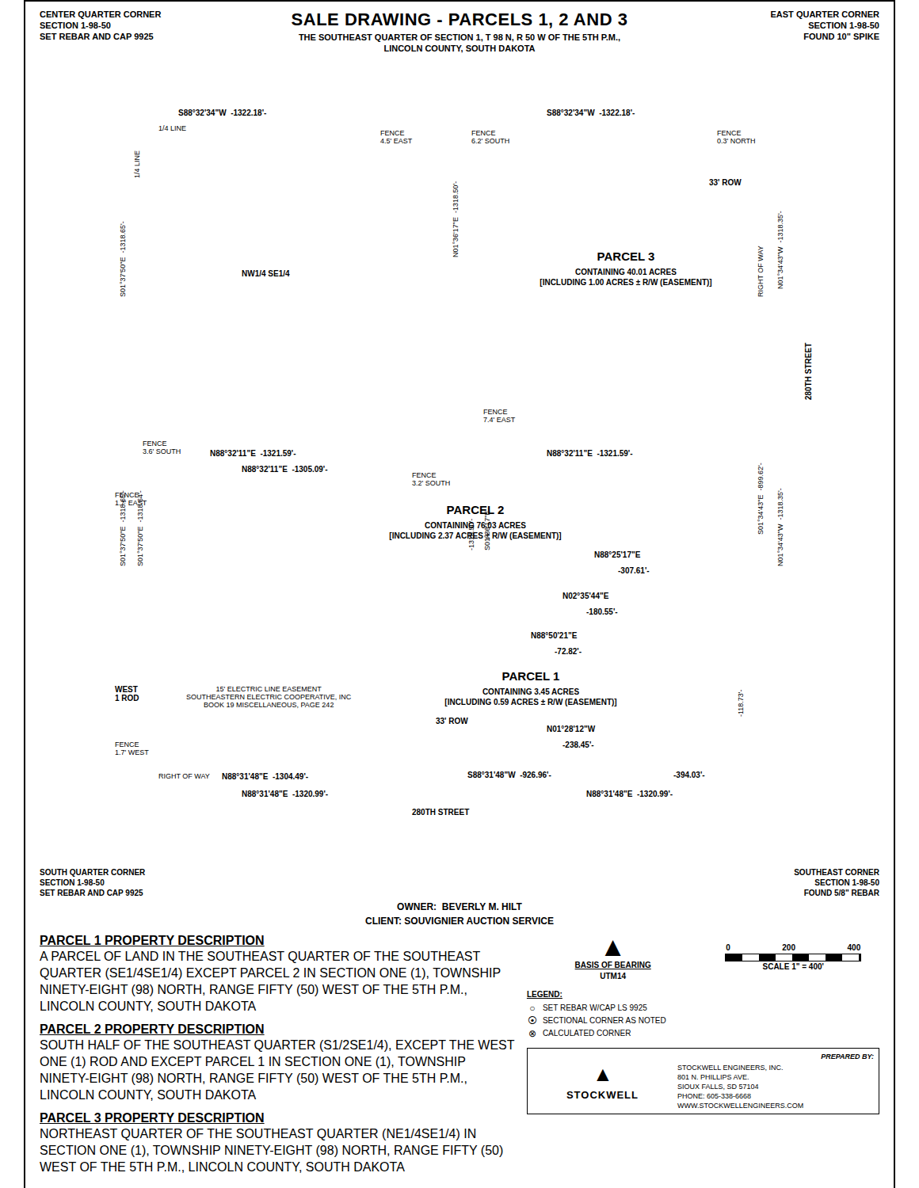CENTER QUARTER CORNER
SECTION 1-98-50
SET REBAR AND CAP 9925
SALE DRAWING - PARCELS 1, 2 AND 3
THE SOUTHEAST QUARTER OF SECTION 1, T 98 N, R 50 W OF THE 5TH P.M.,
LINCOLN COUNTY, SOUTH DAKOTA
EAST QUARTER CORNER
SECTION 1-98-50
FOUND 10" SPIKE
S88°32'34"W -1322.18'-
S88°32'34"W -1322.18'-
FENCE
4.5' EAST
FENCE
6.2' SOUTH
FENCE
0.3' NORTH
1/4 LINE
1/4 LINE
S01°37'50"E -1318.65'-
33' ROW
N01°34'43"W -1318.35'-
RIGHT OF WAY
280TH STREET
NW1/4 SE1/4
N01°36'17"E -1318.50'-
PARCEL 3
CONTAINING 40.01 ACRES
[INCLUDING 1.00 ACRES ± R/W (EASEMENT)]
FENCE
7.4' EAST
FENCE
3.6' SOUTH
FENCE
1.7' EAST
FENCE
3.2' SOUTH
N88°32'11"E -1321.59'-
N88°32'11"E -1305.09'-
N88°32'11"E -1321.59'-
PARCEL 2
CONTAINING 76.03 ACRES
[INCLUDING 2.37 ACRES ± R/W (EASEMENT)]
S01°37'50"E -1318.65'-
S01°37'50"E -1318.64'-
-1318.50'-
S01°36'17"E
S01°34'43"E -899.62'-
N01°34'43"W -1318.35'-
N88°25'17"E
-307.61'-
N02°35'44"E
-180.55'-
N88°50'21"E
-72.82'-
PARCEL 1
CONTAINING 3.45 ACRES
[INCLUDING 0.59 ACRES ± R/W (EASEMENT)]
N01°28'12"W
-238.45'-
-118.73'-
WEST
1 ROD
15' ELECTRIC LINE EASEMENT
SOUTHEASTERN ELECTRIC COOPERATIVE, INC
BOOK 19 MISCELLANEOUS, PAGE 242
33' ROW
FENCE
1.7' WEST
RIGHT OF WAY
N88°31'48"E -1304.49'-
N88°31'48"E -1320.99'-
S88°31'48"W -926.96'-
N88°31'48"E -1320.99'-
-394.03'-
280TH STREET
SOUTH QUARTER CORNER
SECTION 1-98-50
SET REBAR AND CAP 9925
SOUTHEAST CORNER
SECTION 1-98-50
FOUND 5/8" REBAR
OWNER: BEVERLY M. HILT
CLIENT: SOUVIGNIER AUCTION SERVICE
PARCEL 1 PROPERTY DESCRIPTION
A PARCEL OF LAND IN THE SOUTHEAST QUARTER OF THE SOUTHEAST QUARTER (SE1/4SE1/4) EXCEPT PARCEL 2 IN SECTION ONE (1), TOWNSHIP NINETY-EIGHT (98) NORTH, RANGE FIFTY (50) WEST OF THE 5TH P.M., LINCOLN COUNTY, SOUTH DAKOTA
PARCEL 2 PROPERTY DESCRIPTION
SOUTH HALF OF THE SOUTHEAST QUARTER (S1/2SE1/4), EXCEPT THE WEST ONE (1) ROD AND EXCEPT PARCEL 1 IN SECTION ONE (1), TOWNSHIP NINETY-EIGHT (98) NORTH, RANGE FIFTY (50) WEST OF THE 5TH P.M., LINCOLN COUNTY, SOUTH DAKOTA
PARCEL 3 PROPERTY DESCRIPTION
NORTHEAST QUARTER OF THE SOUTHEAST QUARTER (NE1/4SE1/4) IN SECTION ONE (1), TOWNSHIP NINETY-EIGHT (98) NORTH, RANGE FIFTY (50) WEST OF THE 5TH P.M., LINCOLN COUNTY, SOUTH DAKOTA
▲
BASIS OF BEARING
UTM14
0200400
SCALE 1" = 400'
LEGEND:
| ○ | SET REBAR W/CAP LS 9925 |
| ⦿ | SECTIONAL CORNER AS NOTED |
| ⊗ | CALCULATED CORNER |
▲STOCKWELL
PREPARED BY:
STOCKWELL ENGINEERS, INC.
801 N. PHILLIPS AVE.
SIOUX FALLS, SD 57104
PHONE: 605-338-6668
WWW.STOCKWELLENGINEERS.COM